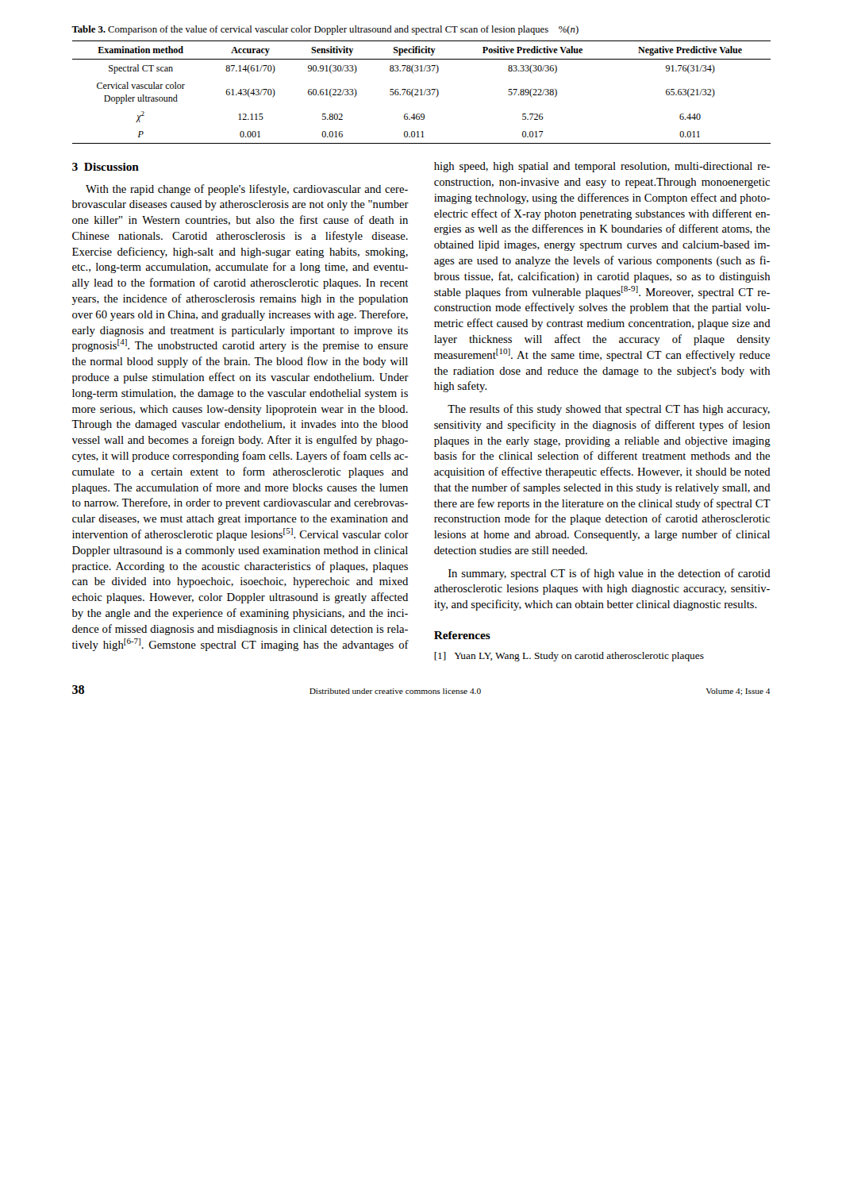Table 3. Comparison of the value of cervical vascular color Doppler ultrasound and spectral CT scan of lesion plaques %(n)
| Examination method | Accuracy | Sensitivity | Specificity | Positive Predictive Value | Negative Predictive Value |
| --- | --- | --- | --- | --- | --- |
| Spectral CT scan | 87.14(61/70) | 90.91(30/33) | 83.78(31/37) | 83.33(30/36) | 91.76(31/34) |
| Cervical vascular color Doppler ultrasound | 61.43(43/70) | 60.61(22/33) | 56.76(21/37) | 57.89(22/38) | 65.63(21/32) |
| χ 2 | 12.115 | 5.802 | 6.469 | 5.726 | 6.440 |
| P | 0.001 | 0.016 | 0.011 | 0.017 | 0.011 |
3 Discussion
With the rapid change of people's lifestyle, cardiovascular and cerebrovascular diseases caused by atherosclerosis are not only the "number one killer" in Western countries, but also the first cause of death in Chinese nationals. Carotid atherosclerosis is a lifestyle disease. Exercise deficiency, high-salt and high-sugar eating habits, smoking, etc., long-term accumulation, accumulate for a long time, and eventually lead to the formation of carotid atherosclerotic plaques. In recent years, the incidence of atherosclerosis remains high in the population over 60 years old in China, and gradually increases with age. Therefore, early diagnosis and treatment is particularly important to improve its prognosis[4]. The unobstructed carotid artery is the premise to ensure the normal blood supply of the brain. The blood flow in the body will produce a pulse stimulation effect on its vascular endothelium. Under long-term stimulation, the damage to the vascular endothelial system is more serious, which causes low-density lipoprotein wear in the blood. Through the damaged vascular endothelium, it invades into the blood vessel wall and becomes a foreign body. After it is engulfed by phagocytes, it will produce corresponding foam cells. Layers of foam cells accumulate to a certain extent to form atherosclerotic plaques and plaques. The accumulation of more and more blocks causes the lumen to narrow. Therefore, in order to prevent cardiovascular and cerebrovascular diseases, we must attach great importance to the examination and intervention of atherosclerotic plaque lesions[5]. Cervical vascular color Doppler ultrasound is a commonly used examination method in clinical practice. According to the acoustic characteristics of plaques, plaques can be divided into hypoechoic, isoechoic, hyperechoic and mixed echoic plaques. However, color Doppler ultrasound is greatly affected by the angle and the experience of examining physicians, and the incidence of missed diagnosis and misdiagnosis in clinical detection is relatively high[6-7]. Gemstone spectral CT imaging has the advantages of high speed, high spatial and temporal resolution, multi-directional reconstruction, non-invasive and easy to repeat.Through monoenergetic imaging technology, using the differences in Compton effect and photoelectric effect of X-ray photon penetrating substances with different energies as well as the differences in K boundaries of different atoms, the obtained lipid images, energy spectrum curves and calcium-based images are used to analyze the levels of various components (such as fibrous tissue, fat, calcification) in carotid plaques, so as to distinguish stable plaques from vulnerable plaques[8-9]. Moreover, spectral CT reconstruction mode effectively solves the problem that the partial volumetric effect caused by contrast medium concentration, plaque size and layer thickness will affect the accuracy of plaque density measurement[10]. At the same time, spectral CT can effectively reduce the radiation dose and reduce the damage to the subject's body with high safety.
The results of this study showed that spectral CT has high accuracy, sensitivity and specificity in the diagnosis of different types of lesion plaques in the early stage, providing a reliable and objective imaging basis for the clinical selection of different treatment methods and the acquisition of effective therapeutic effects. However, it should be noted that the number of samples selected in this study is relatively small, and there are few reports in the literature on the clinical study of spectral CT reconstruction mode for the plaque detection of carotid atherosclerotic lesions at home and abroad. Consequently, a large number of clinical detection studies are still needed.
In summary, spectral CT is of high value in the detection of carotid atherosclerotic lesions plaques with high diagnostic accuracy, sensitivity, and specificity, which can obtain better clinical diagnostic results.
References
[1] Yuan LY, Wang L. Study on carotid atherosclerotic plaques
38 Distributed under creative commons license 4.0 Volume 4; Issue 4